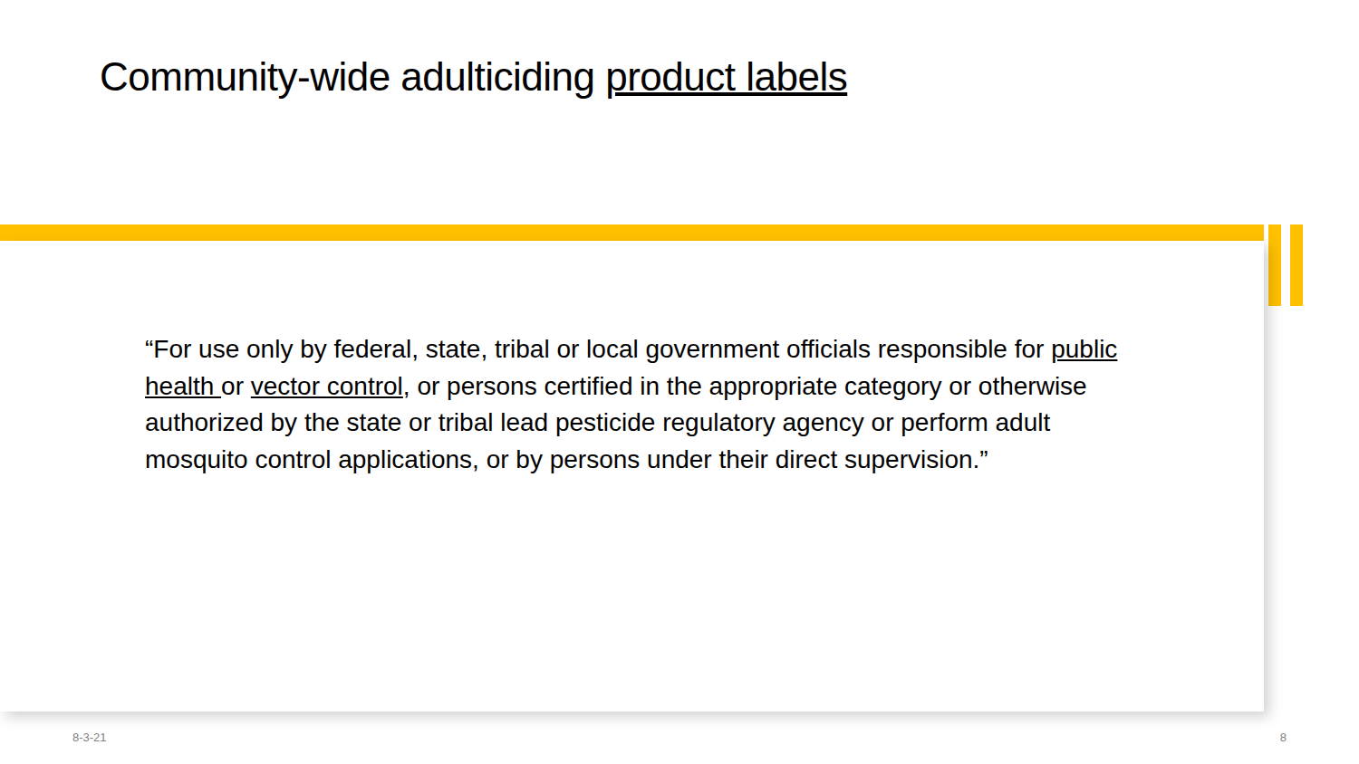Community-wide adulticiding product labels
“For use only by federal, state, tribal or local government officials responsible for public health or vector control, or persons certified in the appropriate category or otherwise authorized by the state or tribal lead pesticide regulatory agency or perform adult mosquito control applications, or by persons under their direct supervision.”
8-3-21
8